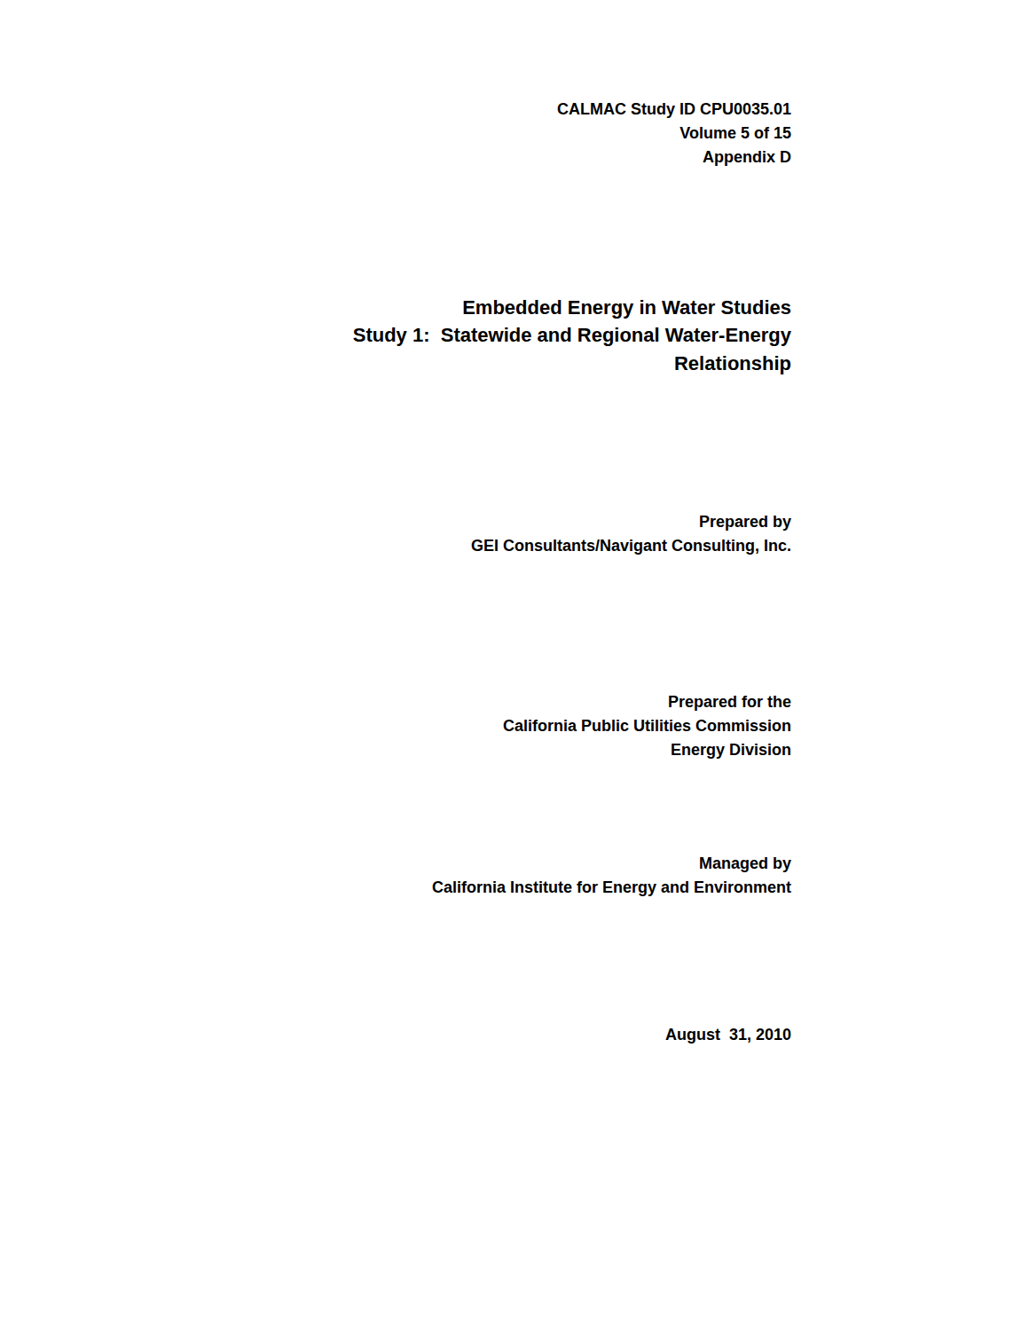CALMAC Study ID CPU0035.01
Volume 5 of 15
Appendix D
Embedded Energy in Water Studies
Study 1: Statewide and Regional Water-Energy Relationship
Prepared by
GEI Consultants/Navigant Consulting, Inc.
Prepared for the
California Public Utilities Commission
Energy Division
Managed by
California Institute for Energy and Environment
August 31, 2010